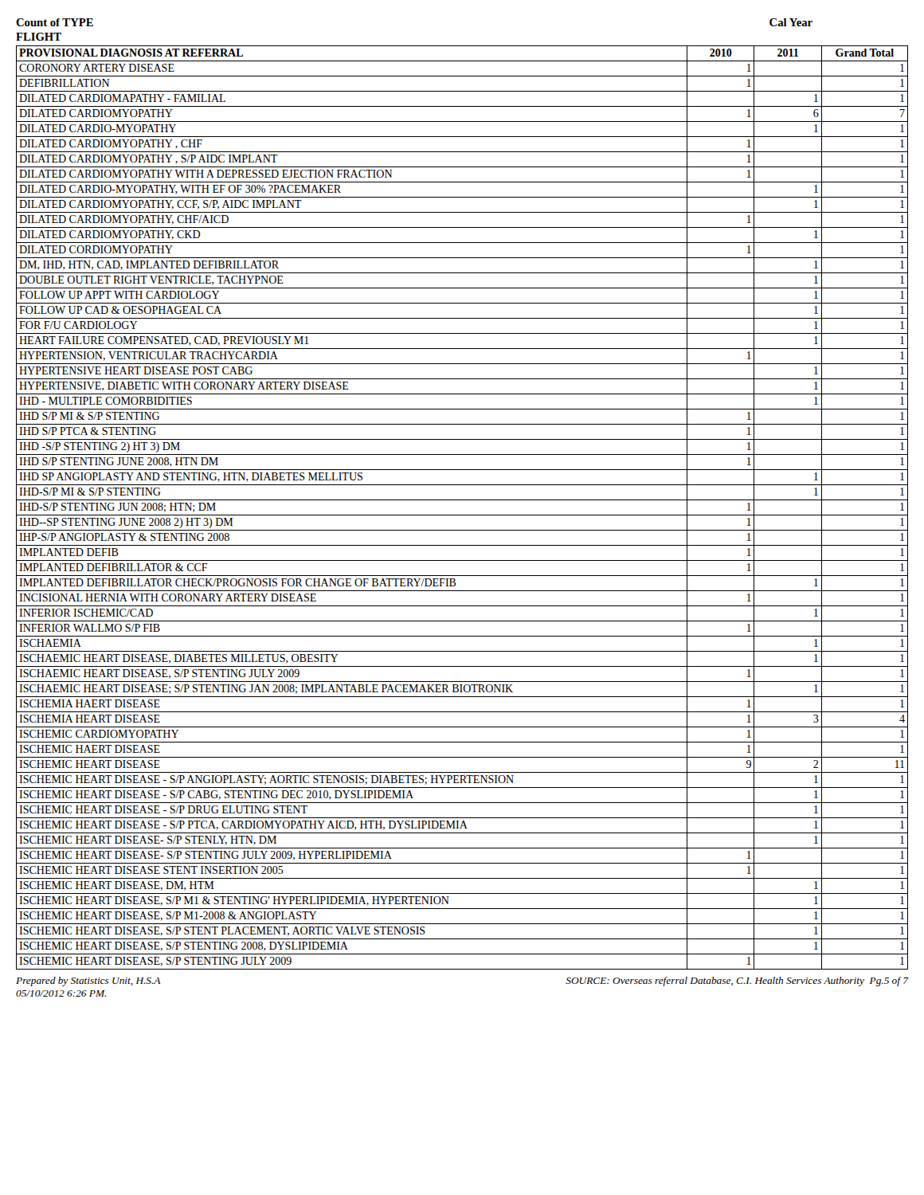Count of TYPE
FLIGHT
Cal Year
| PROVISIONAL DIAGNOSIS AT REFERRAL | 2010 | 2011 | Grand Total |
| --- | --- | --- | --- |
| CORONORY ARTERY DISEASE | 1 | | 1 |
| DEFIBRILLATION | 1 | | 1 |
| DILATED CARDIOMAPATHY - FAMILIAL | | 1 | 1 |
| DILATED CARDIOMYOPATHY | 1 | 6 | 7 |
| DILATED CARDIO-MYOPATHY | | 1 | 1 |
| DILATED CARDIOMYOPATHY , CHF | 1 | | 1 |
| DILATED CARDIOMYOPATHY , S/P AIDC IMPLANT | 1 | | 1 |
| DILATED CARDIOMYOPATHY WITH A DEPRESSED EJECTION FRACTION | 1 | | 1 |
| DILATED CARDIO-MYOPATHY, WITH EF OF 30% ?PACEMAKER | | 1 | 1 |
| DILATED CARDIOMYOPATHY, CCF, S/P, AIDC IMPLANT | | 1 | 1 |
| DILATED CARDIOMYOPATHY, CHF/AICD | 1 | | 1 |
| DILATED CARDIOMYOPATHY, CKD | | 1 | 1 |
| DILATED CORDIOMYOPATHY | 1 | | 1 |
| DM, IHD, HTN, CAD, IMPLANTED DEFIBRILLATOR | | 1 | 1 |
| DOUBLE OUTLET RIGHT VENTRICLE, TACHYPNOE | | 1 | 1 |
| FOLLOW UP APPT WITH CARDIOLOGY | | 1 | 1 |
| FOLLOW UP CAD & OESOPHAGEAL CA | | 1 | 1 |
| FOR F/U CARDIOLOGY | | 1 | 1 |
| HEART FAILURE COMPENSATED, CAD, PREVIOUSLY M1 | | 1 | 1 |
| HYPERTENSION, VENTRICULAR TRACHYCARDIA | 1 | | 1 |
| HYPERTENSIVE HEART DISEASE POST CABG | | 1 | 1 |
| HYPERTENSIVE, DIABETIC WITH CORONARY ARTERY DISEASE | | 1 | 1 |
| IHD - MULTIPLE COMORBIDITIES | | 1 | 1 |
| IHD S/P MI & S/P STENTING | 1 | | 1 |
| IHD S/P PTCA & STENTING | 1 | | 1 |
| IHD -S/P STENTING 2) HT 3) DM | 1 | | 1 |
| IHD S/P STENTING JUNE 2008, HTN DM | 1 | | 1 |
| IHD SP ANGIOPLASTY AND STENTING, HTN, DIABETES MELLITUS | | 1 | 1 |
| IHD-S/P MI & S/P STENTING | | 1 | 1 |
| IHD-S/P STENTING JUN 2008; HTN; DM | 1 | | 1 |
| IHD--SP STENTING JUNE 2008 2) HT 3) DM | 1 | | 1 |
| IHP-S/P ANGIOPLASTY & STENTING 2008 | 1 | | 1 |
| IMPLANTED DEFIB | 1 | | 1 |
| IMPLANTED DEFIBRILLATOR & CCF | 1 | | 1 |
| IMPLANTED DEFIBRILLATOR CHECK/PROGNOSIS FOR CHANGE OF BATTERY/DEFIB | | 1 | 1 |
| INCISIONAL HERNIA WITH CORONARY ARTERY DISEASE | 1 | | 1 |
| INFERIOR ISCHEMIC/CAD | | 1 | 1 |
| INFERIOR WALLMO S/P FIB | 1 | | 1 |
| ISCHAEMIA | | 1 | 1 |
| ISCHAEMIC HEART DISEASE, DIABETES MILLETUS, OBESITY | | 1 | 1 |
| ISCHAEMIC HEART DISEASE, S/P STENTING JULY 2009 | 1 | | 1 |
| ISCHAEMIC HEART DISEASE; S/P STENTING JAN 2008; IMPLANTABLE PACEMAKER BIOTRONIK | | 1 | 1 |
| ISCHEMIA HAERT DISEASE | 1 | | 1 |
| ISCHEMIA HEART DISEASE | 1 | 3 | 4 |
| ISCHEMIC CARDIOMYOPATHY | 1 | | 1 |
| ISCHEMIC HAERT DISEASE | 1 | | 1 |
| ISCHEMIC HEART DISEASE | 9 | 2 | 11 |
| ISCHEMIC HEART DISEASE - S/P ANGIOPLASTY; AORTIC STENOSIS; DIABETES; HYPERTENSION | | 1 | 1 |
| ISCHEMIC HEART DISEASE - S/P CABG, STENTING DEC 2010, DYSLIPIDEMIA | | 1 | 1 |
| ISCHEMIC HEART DISEASE - S/P DRUG ELUTING STENT | | 1 | 1 |
| ISCHEMIC HEART DISEASE - S/P PTCA, CARDIOMYOPATHY AICD, HTH, DYSLIPIDEMIA | | 1 | 1 |
| ISCHEMIC HEART DISEASE- S/P STENLY, HTN, DM | | 1 | 1 |
| ISCHEMIC HEART DISEASE- S/P STENTING JULY 2009, HYPERLIPIDEMIA | 1 | | 1 |
| ISCHEMIC HEART DISEASE STENT INSERTION 2005 | 1 | | 1 |
| ISCHEMIC HEART DISEASE, DM, HTM | | 1 | 1 |
| ISCHEMIC HEART DISEASE, S/P M1 & STENTING' HYPERLIPIDEMIA, HYPERTENION | | 1 | 1 |
| ISCHEMIC HEART DISEASE, S/P M1-2008 & ANGIOPLASTY | | 1 | 1 |
| ISCHEMIC HEART DISEASE, S/P STENT PLACEMENT, AORTIC VALVE STENOSIS | | 1 | 1 |
| ISCHEMIC HEART DISEASE, S/P STENTING 2008, DYSLIPIDEMIA | | 1 | 1 |
| ISCHEMIC HEART DISEASE, S/P STENTING JULY 2009 | 1 | | 1 |
Prepared by Statistics Unit, H.S.A
05/10/2012 6:26 PM.
SOURCE: Overseas referral Database, C.I. Health Services Authority Pg.5 of 7